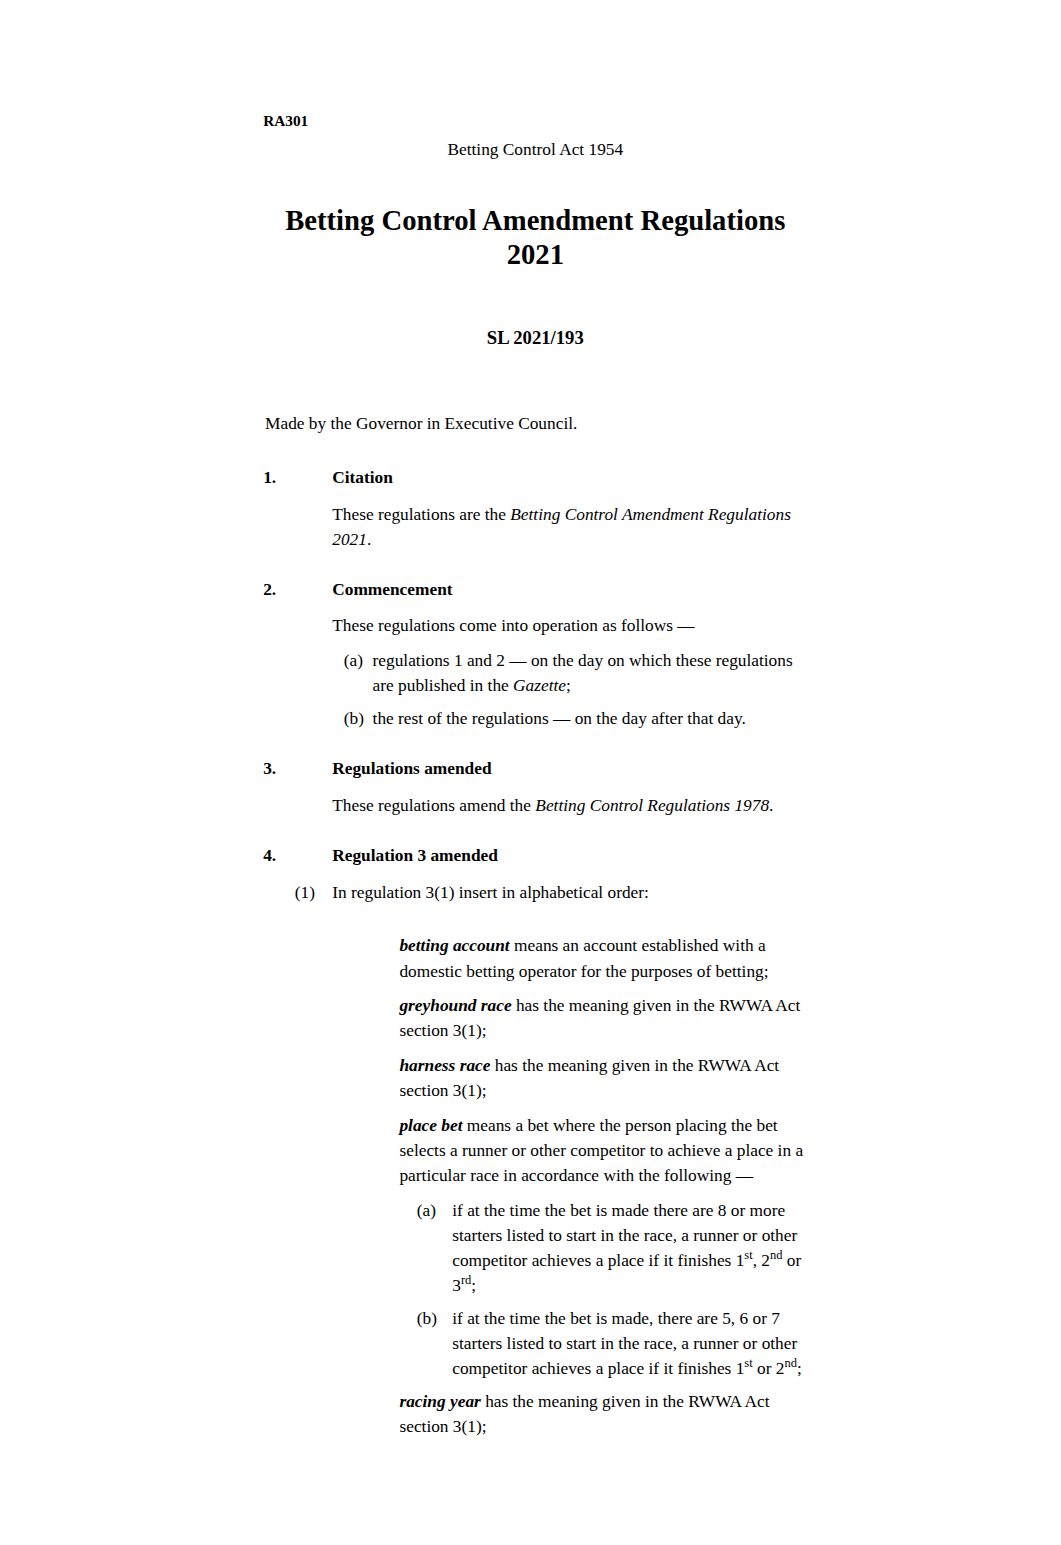RA301
Betting Control Act 1954
Betting Control Amendment Regulations 2021
SL 2021/193
Made by the Governor in Executive Council.
1. Citation
These regulations are the Betting Control Amendment Regulations 2021.
2. Commencement
These regulations come into operation as follows —
(a) regulations 1 and 2 — on the day on which these regulations are published in the Gazette;
(b) the rest of the regulations — on the day after that day.
3. Regulations amended
These regulations amend the Betting Control Regulations 1978.
4. Regulation 3 amended
(1) In regulation 3(1) insert in alphabetical order:
betting account means an account established with a domestic betting operator for the purposes of betting;
greyhound race has the meaning given in the RWWA Act section 3(1);
harness race has the meaning given in the RWWA Act section 3(1);
place bet means a bet where the person placing the bet selects a runner or other competitor to achieve a place in a particular race in accordance with the following —
(a) if at the time the bet is made there are 8 or more starters listed to start in the race, a runner or other competitor achieves a place if it finishes 1st, 2nd or 3rd;
(b) if at the time the bet is made, there are 5, 6 or 7 starters listed to start in the race, a runner or other competitor achieves a place if it finishes 1st or 2nd;
racing year has the meaning given in the RWWA Act section 3(1);